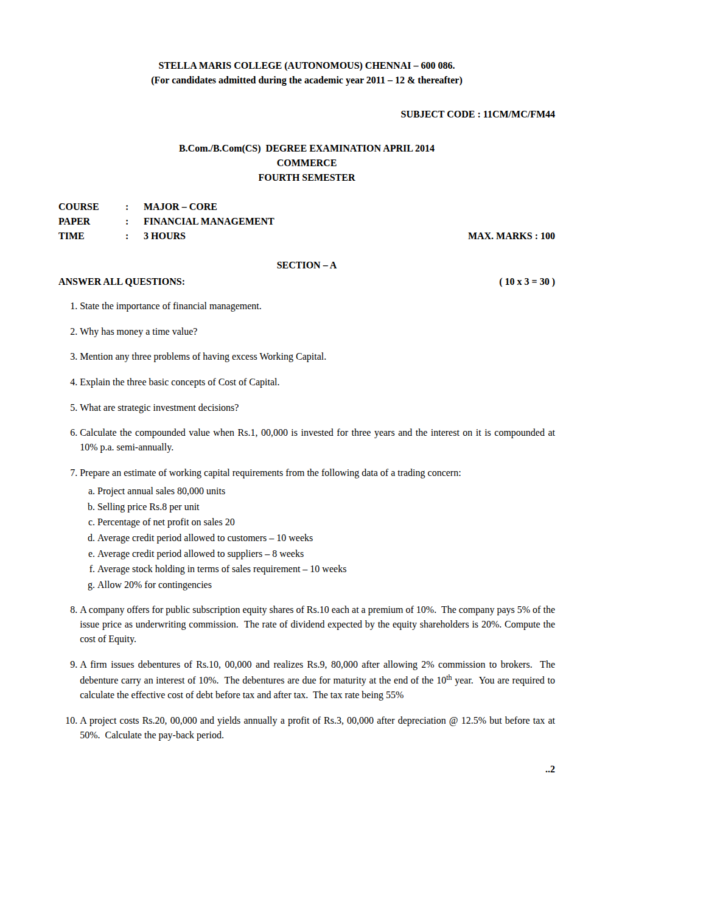STELLA MARIS COLLEGE (AUTONOMOUS) CHENNAI – 600 086.
(For candidates admitted during the academic year 2011 – 12 & thereafter)
SUBJECT CODE : 11CM/MC/FM44
B.Com./B.Com(CS) DEGREE EXAMINATION APRIL 2014
COMMERCE
FOURTH SEMESTER
| COURSE | : | MAJOR – CORE | |
| PAPER | : | FINANCIAL MANAGEMENT | |
| TIME | : | 3 HOURS | MAX. MARKS : 100 |
SECTION – A
ANSWER ALL QUESTIONS: ( 10 x 3 = 30 )
State the importance of financial management.
Why has money a time value?
Mention any three problems of having excess Working Capital.
Explain the three basic concepts of Cost of Capital.
What are strategic investment decisions?
Calculate the compounded value when Rs.1, 00,000 is invested for three years and the interest on it is compounded at 10% p.a. semi-annually.
Prepare an estimate of working capital requirements from the following data of a trading concern:
Project annual sales 80,000 units
Selling price Rs.8 per unit
Percentage of net profit on sales 20
Average credit period allowed to customers – 10 weeks
Average credit period allowed to suppliers – 8 weeks
Average stock holding in terms of sales requirement – 10 weeks
Allow 20% for contingencies
A company offers for public subscription equity shares of Rs.10 each at a premium of 10%. The company pays 5% of the issue price as underwriting commission. The rate of dividend expected by the equity shareholders is 20%. Compute the cost of Equity.
A firm issues debentures of Rs.10, 00,000 and realizes Rs.9, 80,000 after allowing 2% commission to brokers. The debenture carry an interest of 10%. The debentures are due for maturity at the end of the 10th year. You are required to calculate the effective cost of debt before tax and after tax. The tax rate being 55%
A project costs Rs.20, 00,000 and yields annually a profit of Rs.3, 00,000 after depreciation @ 12.5% but before tax at 50%. Calculate the pay-back period.
..2